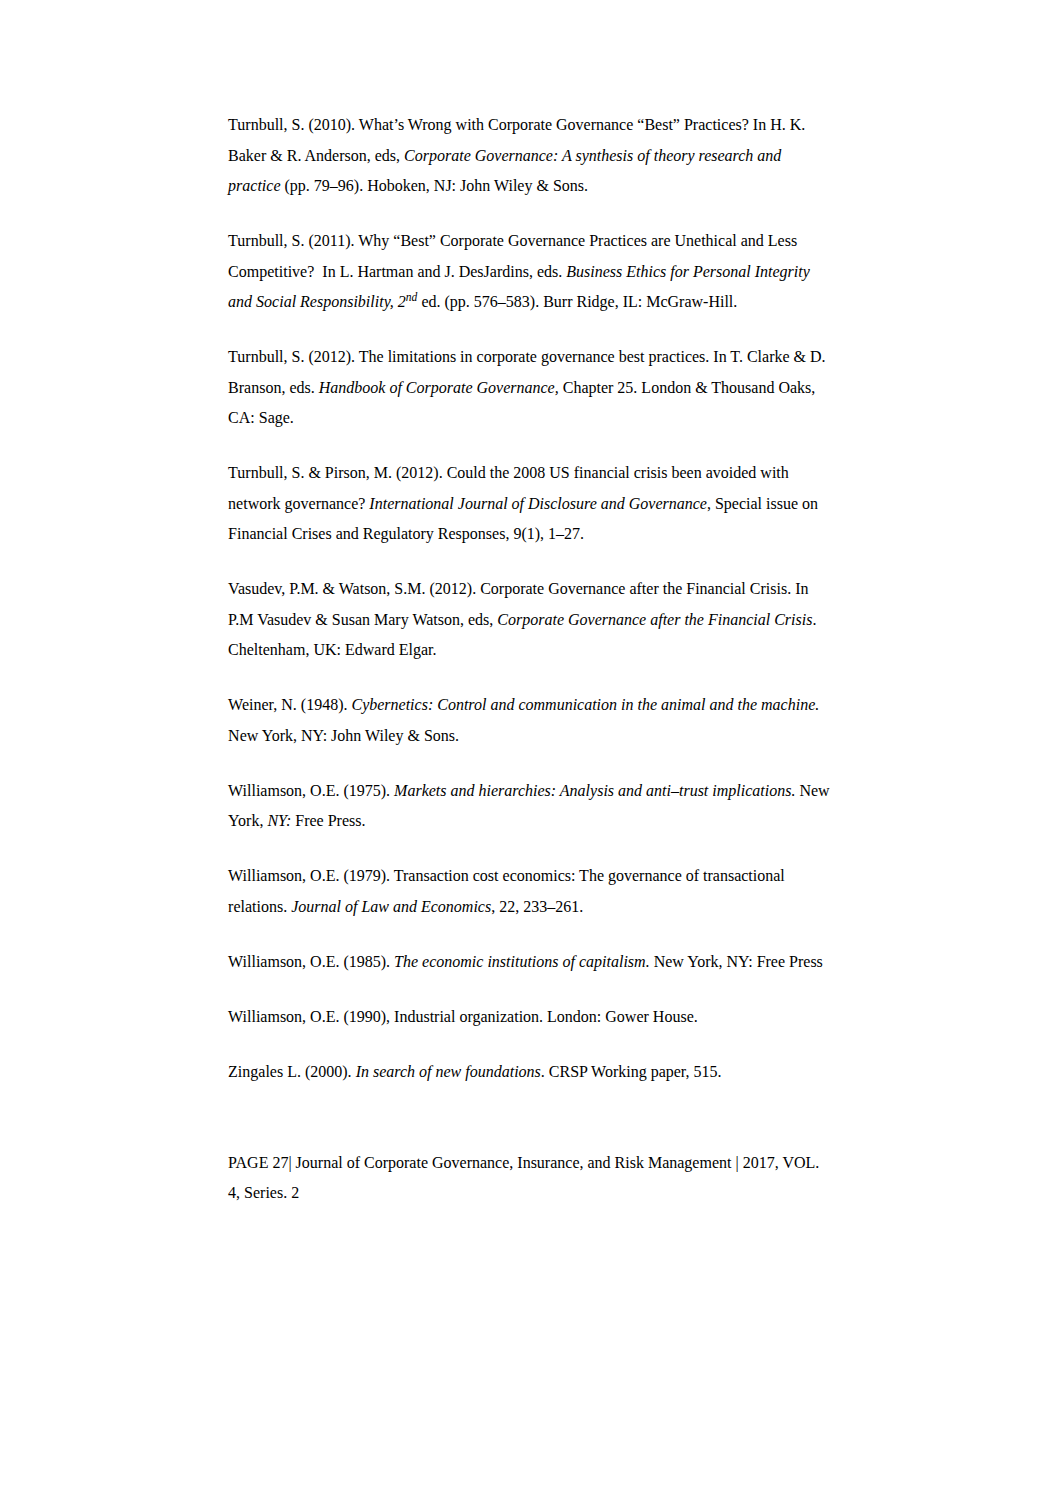Turnbull, S. (2010). What’s Wrong with Corporate Governance “Best” Practices? In H. K. Baker & R. Anderson, eds, Corporate Governance: A synthesis of theory research and practice (pp. 79–96). Hoboken, NJ: John Wiley & Sons.
Turnbull, S. (2011). Why “Best” Corporate Governance Practices are Unethical and Less Competitive? In L. Hartman and J. DesJardins, eds. Business Ethics for Personal Integrity and Social Responsibility, 2nd ed. (pp. 576–583). Burr Ridge, IL: McGraw-Hill.
Turnbull, S. (2012). The limitations in corporate governance best practices. In T. Clarke & D. Branson, eds. Handbook of Corporate Governance, Chapter 25. London & Thousand Oaks, CA: Sage.
Turnbull, S. & Pirson, M. (2012). Could the 2008 US financial crisis been avoided with network governance? International Journal of Disclosure and Governance, Special issue on Financial Crises and Regulatory Responses, 9(1), 1–27.
Vasudev, P.M. & Watson, S.M. (2012). Corporate Governance after the Financial Crisis. In P.M Vasudev & Susan Mary Watson, eds, Corporate Governance after the Financial Crisis. Cheltenham, UK: Edward Elgar.
Weiner, N. (1948). Cybernetics: Control and communication in the animal and the machine. New York, NY: John Wiley & Sons.
Williamson, O.E. (1975). Markets and hierarchies: Analysis and anti–trust implications. New York, NY: Free Press.
Williamson, O.E. (1979). Transaction cost economics: The governance of transactional relations. Journal of Law and Economics, 22, 233–261.
Williamson, O.E. (1985). The economic institutions of capitalism. New York, NY: Free Press
Williamson, O.E. (1990), Industrial organization. London: Gower House.
Zingales L. (2000). In search of new foundations. CRSP Working paper, 515.
PAGE 27| Journal of Corporate Governance, Insurance, and Risk Management | 2017, VOL. 4, Series. 2